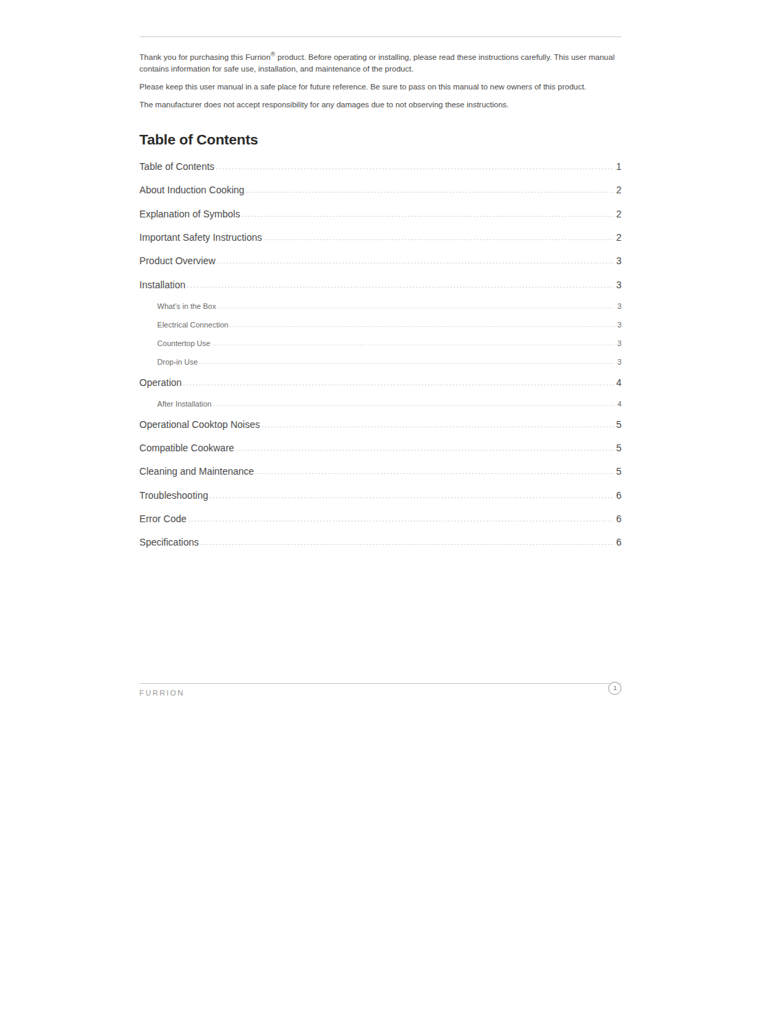Thank you for purchasing this Furrion® product. Before operating or installing, please read these instructions carefully. This user manual contains information for safe use, installation, and maintenance of the product.
Please keep this user manual in a safe place for future reference. Be sure to pass on this manual to new owners of this product.
The manufacturer does not accept responsibility for any damages due to not observing these instructions.
Table of Contents
Table of Contents .................................................................................................................................................................................................. 1
About Induction Cooking .................................................................................................................................................................................................. 2
Explanation of Symbols .................................................................................................................................................................................................. 2
Important Safety Instructions .................................................................................................................................................................................................. 2
Product Overview .................................................................................................................................................................................................. 3
Installation .................................................................................................................................................................................................. 3
What’s in the Box .................................................................................................................................................................................................. 3
Electrical Connection .................................................................................................................................................................................................. 3
Countertop Use .................................................................................................................................................................................................. 3
Drop-in Use .................................................................................................................................................................................................. 3
Operation .................................................................................................................................................................................................. 4
After Installation .................................................................................................................................................................................................. 4
Operational Cooktop Noises .................................................................................................................................................................................................. 5
Compatible Cookware .................................................................................................................................................................................................. 5
Cleaning and Maintenance .................................................................................................................................................................................................. 5
Troubleshooting .................................................................................................................................................................................................. 6
Error Code .................................................................................................................................................................................................. 6
Specifications .................................................................................................................................................................................................. 6
FURRION 1